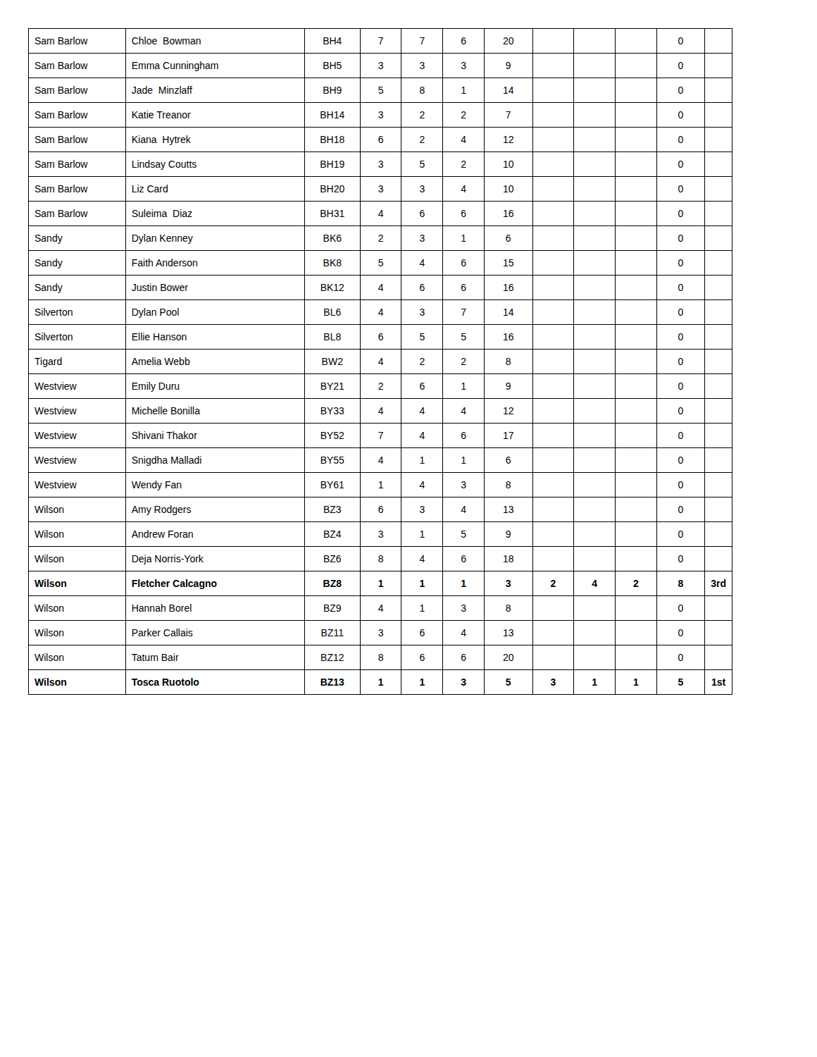| Sam Barlow | Chloe Bowman | BH4 | 7 | 7 | 6 | 20 | | | | 0 | |
| Sam Barlow | Emma Cunningham | BH5 | 3 | 3 | 3 | 9 | | | | 0 | |
| Sam Barlow | Jade Minzlaff | BH9 | 5 | 8 | 1 | 14 | | | | 0 | |
| Sam Barlow | Katie Treanor | BH14 | 3 | 2 | 2 | 7 | | | | 0 | |
| Sam Barlow | Kiana Hytrek | BH18 | 6 | 2 | 4 | 12 | | | | 0 | |
| Sam Barlow | Lindsay Coutts | BH19 | 3 | 5 | 2 | 10 | | | | 0 | |
| Sam Barlow | Liz Card | BH20 | 3 | 3 | 4 | 10 | | | | 0 | |
| Sam Barlow | Suleima Diaz | BH31 | 4 | 6 | 6 | 16 | | | | 0 | |
| Sandy | Dylan Kenney | BK6 | 2 | 3 | 1 | 6 | | | | 0 | |
| Sandy | Faith Anderson | BK8 | 5 | 4 | 6 | 15 | | | | 0 | |
| Sandy | Justin Bower | BK12 | 4 | 6 | 6 | 16 | | | | 0 | |
| Silverton | Dylan Pool | BL6 | 4 | 3 | 7 | 14 | | | | 0 | |
| Silverton | Ellie Hanson | BL8 | 6 | 5 | 5 | 16 | | | | 0 | |
| Tigard | Amelia Webb | BW2 | 4 | 2 | 2 | 8 | | | | 0 | |
| Westview | Emily Duru | BY21 | 2 | 6 | 1 | 9 | | | | 0 | |
| Westview | Michelle Bonilla | BY33 | 4 | 4 | 4 | 12 | | | | 0 | |
| Westview | Shivani Thakor | BY52 | 7 | 4 | 6 | 17 | | | | 0 | |
| Westview | Snigdha Malladi | BY55 | 4 | 1 | 1 | 6 | | | | 0 | |
| Westview | Wendy Fan | BY61 | 1 | 4 | 3 | 8 | | | | 0 | |
| Wilson | Amy Rodgers | BZ3 | 6 | 3 | 4 | 13 | | | | 0 | |
| Wilson | Andrew Foran | BZ4 | 3 | 1 | 5 | 9 | | | | 0 | |
| Wilson | Deja Norris-York | BZ6 | 8 | 4 | 6 | 18 | | | | 0 | |
| Wilson | Fletcher Calcagno | BZ8 | 1 | 1 | 1 | 3 | 2 | 4 | 2 | 8 | 3rd |
| Wilson | Hannah Borel | BZ9 | 4 | 1 | 3 | 8 | | | | 0 | |
| Wilson | Parker Callais | BZ11 | 3 | 6 | 4 | 13 | | | | 0 | |
| Wilson | Tatum Bair | BZ12 | 8 | 6 | 6 | 20 | | | | 0 | |
| Wilson | Tosca Ruotolo | BZ13 | 1 | 1 | 3 | 5 | 3 | 1 | 1 | 5 | 1st |